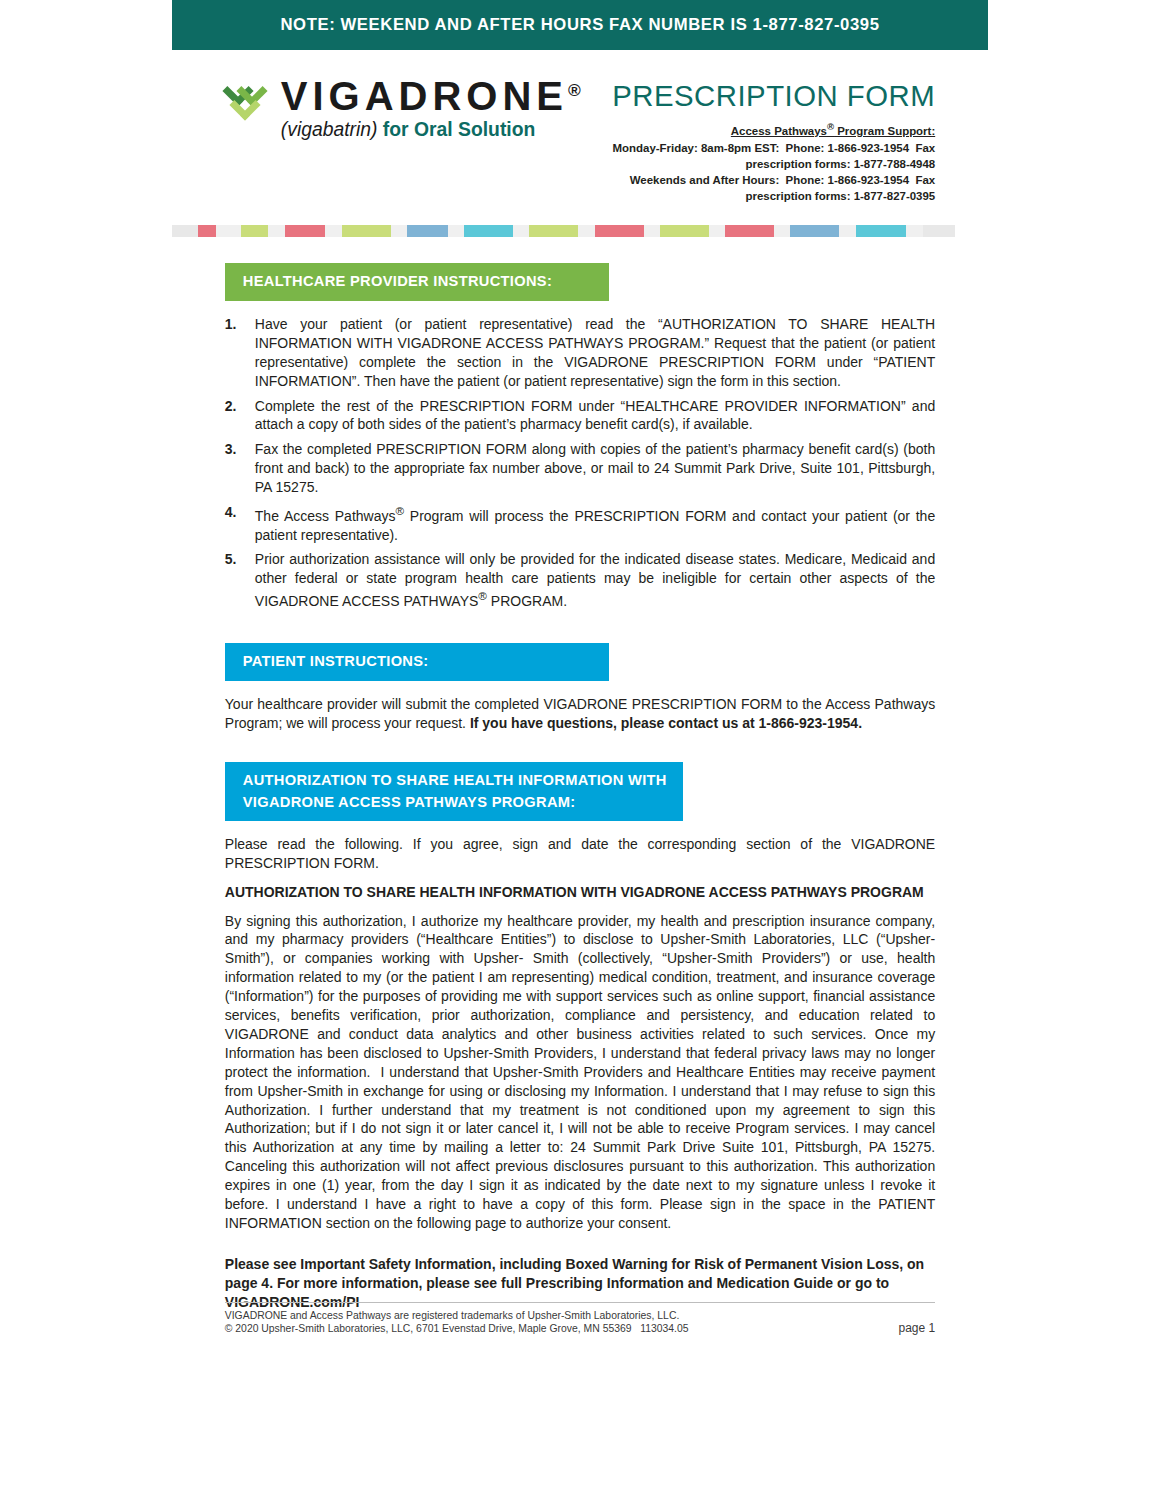NOTE: WEEKEND AND AFTER HOURS FAX NUMBER IS 1-877-827-0395
VIGADRONE®
(vigabatrin) for Oral Solution
PRESCRIPTION FORM
Access Pathways® Program Support:
Monday-Friday: 8am-8pm EST: Phone: 1-866-923-1954 Fax prescription forms: 1-877-788-4948
Weekends and After Hours: Phone: 1-866-923-1954 Fax prescription forms: 1-877-827-0395
HEALTHCARE PROVIDER INSTRUCTIONS:
Have your patient (or patient representative) read the “AUTHORIZATION TO SHARE HEALTH INFORMATION WITH VIGADRONE ACCESS PATHWAYS PROGRAM.” Request that the patient (or patient representative) complete the section in the VIGADRONE PRESCRIPTION FORM under “PATIENT INFORMATION”. Then have the patient (or patient representative) sign the form in this section.
Complete the rest of the PRESCRIPTION FORM under “HEALTHCARE PROVIDER INFORMATION” and attach a copy of both sides of the patient’s pharmacy benefit card(s), if available.
Fax the completed PRESCRIPTION FORM along with copies of the patient’s pharmacy benefit card(s) (both front and back) to the appropriate fax number above, or mail to 24 Summit Park Drive, Suite 101, Pittsburgh, PA 15275.
The Access Pathways® Program will process the PRESCRIPTION FORM and contact your patient (or the patient representative).
Prior authorization assistance will only be provided for the indicated disease states. Medicare, Medicaid and other federal or state program health care patients may be ineligible for certain other aspects of the VIGADRONE ACCESS PATHWAYS® PROGRAM.
PATIENT INSTRUCTIONS:
Your healthcare provider will submit the completed VIGADRONE PRESCRIPTION FORM to the Access Pathways Program; we will process your request. If you have questions, please contact us at 1-866-923-1954.
AUTHORIZATION TO SHARE HEALTH INFORMATION WITH
VIGADRONE ACCESS PATHWAYS PROGRAM:
Please read the following. If you agree, sign and date the corresponding section of the VIGADRONE PRESCRIPTION FORM.
AUTHORIZATION TO SHARE HEALTH INFORMATION WITH VIGADRONE ACCESS PATHWAYS PROGRAM
By signing this authorization, I authorize my healthcare provider, my health and prescription insurance company, and my pharmacy providers (“Healthcare Entities”) to disclose to Upsher-Smith Laboratories, LLC (“Upsher-Smith”), or companies working with Upsher- Smith (collectively, “Upsher-Smith Providers”) or use, health information related to my (or the patient I am representing) medical condition, treatment, and insurance coverage (“Information”) for the purposes of providing me with support services such as online support, financial assistance services, benefits verification, prior authorization, compliance and persistency, and education related to VIGADRONE and conduct data analytics and other business activities related to such services. Once my Information has been disclosed to Upsher-Smith Providers, I understand that federal privacy laws may no longer protect the information. I understand that Upsher-Smith Providers and Healthcare Entities may receive payment from Upsher-Smith in exchange for using or disclosing my Information. I understand that I may refuse to sign this Authorization. I further understand that my treatment is not conditioned upon my agreement to sign this Authorization; but if I do not sign it or later cancel it, I will not be able to receive Program services. I may cancel this Authorization at any time by mailing a letter to: 24 Summit Park Drive Suite 101, Pittsburgh, PA 15275. Canceling this authorization will not affect previous disclosures pursuant to this authorization. This authorization expires in one (1) year, from the day I sign it as indicated by the date next to my signature unless I revoke it before. I understand I have a right to have a copy of this form. Please sign in the space in the PATIENT INFORMATION section on the following page to authorize your consent.
Please see Important Safety Information, including Boxed Warning for Risk of Permanent Vision Loss, on page 4. For more information, please see full Prescribing Information and Medication Guide or go to VIGADRONE.com/PI
VIGADRONE and Access Pathways are registered trademarks of Upsher-Smith Laboratories, LLC.
© 2020 Upsher-Smith Laboratories, LLC, 6701 Evenstad Drive, Maple Grove, MN 55369 113034.05
page 1